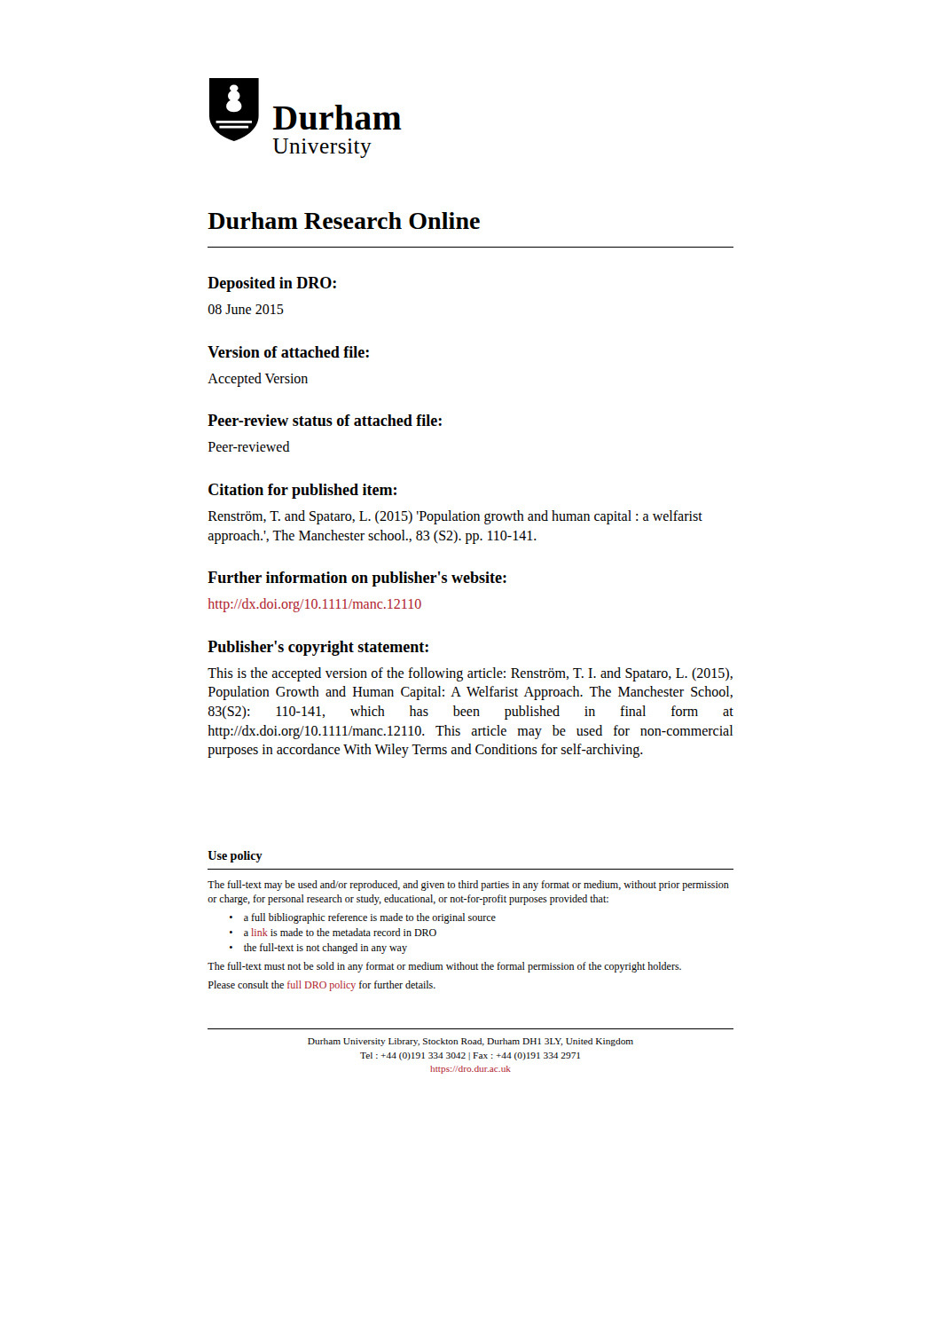Durham University
Durham Research Online
Deposited in DRO:
08 June 2015
Version of attached file:
Accepted Version
Peer-review status of attached file:
Peer-reviewed
Citation for published item:
Renström, T. and Spataro, L. (2015) 'Population growth and human capital : a welfarist approach.', The Manchester school., 83 (S2). pp. 110-141.
Further information on publisher's website:
http://dx.doi.org/10.1111/manc.12110
Publisher's copyright statement:
This is the accepted version of the following article: Renström, T. I. and Spataro, L. (2015), Population Growth and Human Capital: A Welfarist Approach. The Manchester School, 83(S2): 110-141, which has been published in final form at http://dx.doi.org/10.1111/manc.12110. This article may be used for non-commercial purposes in accordance With Wiley Terms and Conditions for self-archiving.
Use policy
The full-text may be used and/or reproduced, and given to third parties in any format or medium, without prior permission or charge, for personal research or study, educational, or not-for-profit purposes provided that:
a full bibliographic reference is made to the original source
a link is made to the metadata record in DRO
the full-text is not changed in any way
The full-text must not be sold in any format or medium without the formal permission of the copyright holders.
Please consult the full DRO policy for further details.
Durham University Library, Stockton Road, Durham DH1 3LY, United Kingdom
Tel : +44 (0)191 334 3042 | Fax : +44 (0)191 334 2971
https://dro.dur.ac.uk